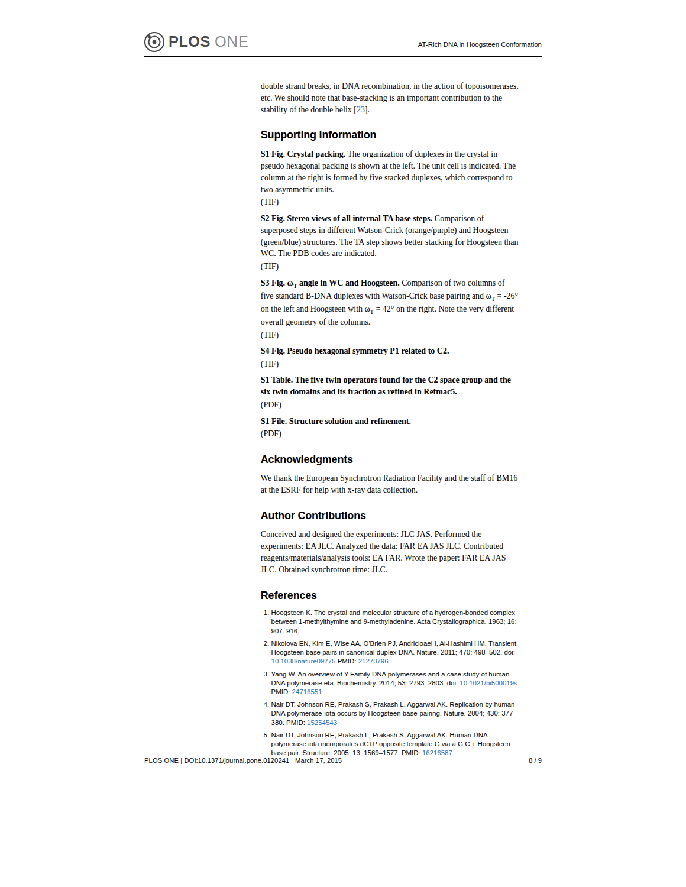PLOS ONE
AT-Rich DNA in Hoogsteen Conformation
double strand breaks, in DNA recombination, in the action of topoisomerases, etc. We should note that base-stacking is an important contribution to the stability of the double helix [23].
Supporting Information
S1 Fig. Crystal packing. The organization of duplexes in the crystal in pseudo hexagonal packing is shown at the left. The unit cell is indicated. The column at the right is formed by five stacked duplexes, which correspond to two asymmetric units.
(TIF)
S2 Fig. Stereo views of all internal TA base steps. Comparison of superposed steps in different Watson-Crick (orange/purple) and Hoogsteen (green/blue) structures. The TA step shows better stacking for Hoogsteen than WC. The PDB codes are indicated.
(TIF)
S3 Fig. ωT angle in WC and Hoogsteen. Comparison of two columns of five standard B-DNA duplexes with Watson-Crick base pairing and ωT = -26° on the left and Hoogsteen with ωT = 42° on the right. Note the very different overall geometry of the columns.
(TIF)
S4 Fig. Pseudo hexagonal symmetry P1 related to C2.
(TIF)
S1 Table. The five twin operators found for the C2 space group and the six twin domains and its fraction as refined in Refmac5.
(PDF)
S1 File. Structure solution and refinement.
(PDF)
Acknowledgments
We thank the European Synchrotron Radiation Facility and the staff of BM16 at the ESRF for help with x-ray data collection.
Author Contributions
Conceived and designed the experiments: JLC JAS. Performed the experiments: EA JLC. Analyzed the data: FAR EA JAS JLC. Contributed reagents/materials/analysis tools: EA FAR. Wrote the paper: FAR EA JAS JLC. Obtained synchrotron time: JLC.
References
Hoogsteen K. The crystal and molecular structure of a hydrogen-bonded complex between 1-methylthymine and 9-methyladenine. Acta Crystallographica. 1963; 16: 907–916.
Nikolova EN, Kim E, Wise AA, O'Brien PJ, Andricioaei I, Al-Hashimi HM. Transient Hoogsteen base pairs in canonical duplex DNA. Nature. 2011; 470: 498–502. doi: 10.1038/nature09775 PMID: 21270796
Yang W. An overview of Y-Family DNA polymerases and a case study of human DNA polymerase eta. Biochemistry. 2014; 53: 2793–2803. doi: 10.1021/bi500019s PMID: 24716551
Nair DT, Johnson RE, Prakash S, Prakash L, Aggarwal AK. Replication by human DNA polymerase-iota occurs by Hoogsteen base-pairing. Nature. 2004; 430: 377–380. PMID: 15254543
Nair DT, Johnson RE, Prakash L, Prakash S, Aggarwal AK. Human DNA polymerase iota incorporates dCTP opposite template G via a G.C + Hoogsteen base pair. Structure. 2005; 13: 1569–1577. PMID: 16216587
PLOS ONE | DOI:10.1371/journal.pone.0120241 March 17, 2015
8 / 9